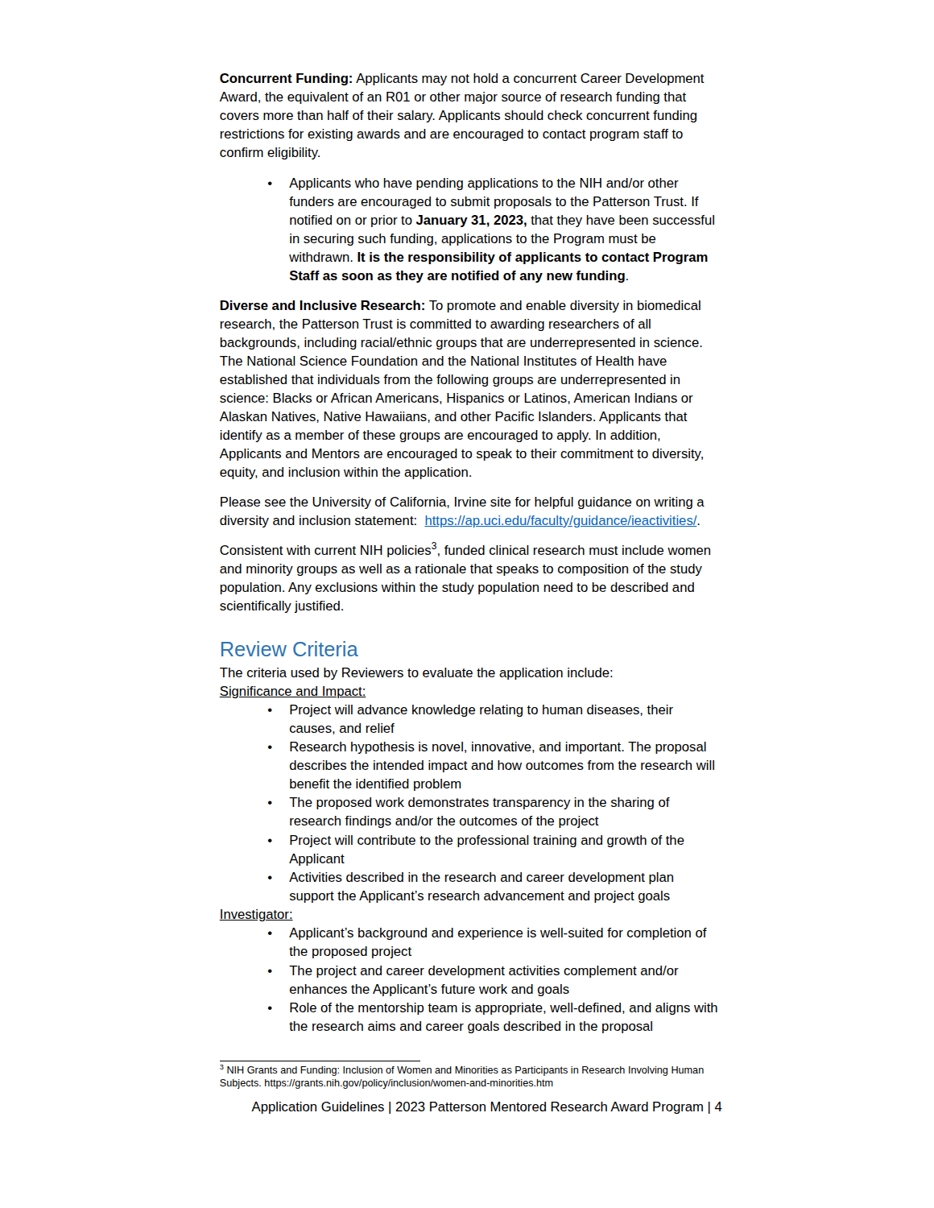Concurrent Funding: Applicants may not hold a concurrent Career Development Award, the equivalent of an R01 or other major source of research funding that covers more than half of their salary. Applicants should check concurrent funding restrictions for existing awards and are encouraged to contact program staff to confirm eligibility.
Applicants who have pending applications to the NIH and/or other funders are encouraged to submit proposals to the Patterson Trust. If notified on or prior to January 31, 2023, that they have been successful in securing such funding, applications to the Program must be withdrawn. It is the responsibility of applicants to contact Program Staff as soon as they are notified of any new funding.
Diverse and Inclusive Research: To promote and enable diversity in biomedical research, the Patterson Trust is committed to awarding researchers of all backgrounds, including racial/ethnic groups that are underrepresented in science. The National Science Foundation and the National Institutes of Health have established that individuals from the following groups are underrepresented in science: Blacks or African Americans, Hispanics or Latinos, American Indians or Alaskan Natives, Native Hawaiians, and other Pacific Islanders. Applicants that identify as a member of these groups are encouraged to apply. In addition, Applicants and Mentors are encouraged to speak to their commitment to diversity, equity, and inclusion within the application.
Please see the University of California, Irvine site for helpful guidance on writing a diversity and inclusion statement: https://ap.uci.edu/faculty/guidance/ieactivities/.
Consistent with current NIH policies3, funded clinical research must include women and minority groups as well as a rationale that speaks to composition of the study population. Any exclusions within the study population need to be described and scientifically justified.
Review Criteria
The criteria used by Reviewers to evaluate the application include:
Significance and Impact:
Project will advance knowledge relating to human diseases, their causes, and relief
Research hypothesis is novel, innovative, and important. The proposal describes the intended impact and how outcomes from the research will benefit the identified problem
The proposed work demonstrates transparency in the sharing of research findings and/or the outcomes of the project
Project will contribute to the professional training and growth of the Applicant
Activities described in the research and career development plan support the Applicant’s research advancement and project goals
Investigator:
Applicant’s background and experience is well-suited for completion of the proposed project
The project and career development activities complement and/or enhances the Applicant’s future work and goals
Role of the mentorship team is appropriate, well-defined, and aligns with the research aims and career goals described in the proposal
3 NIH Grants and Funding: Inclusion of Women and Minorities as Participants in Research Involving Human Subjects. https://grants.nih.gov/policy/inclusion/women-and-minorities.htm
Application Guidelines | 2023 Patterson Mentored Research Award Program | 4